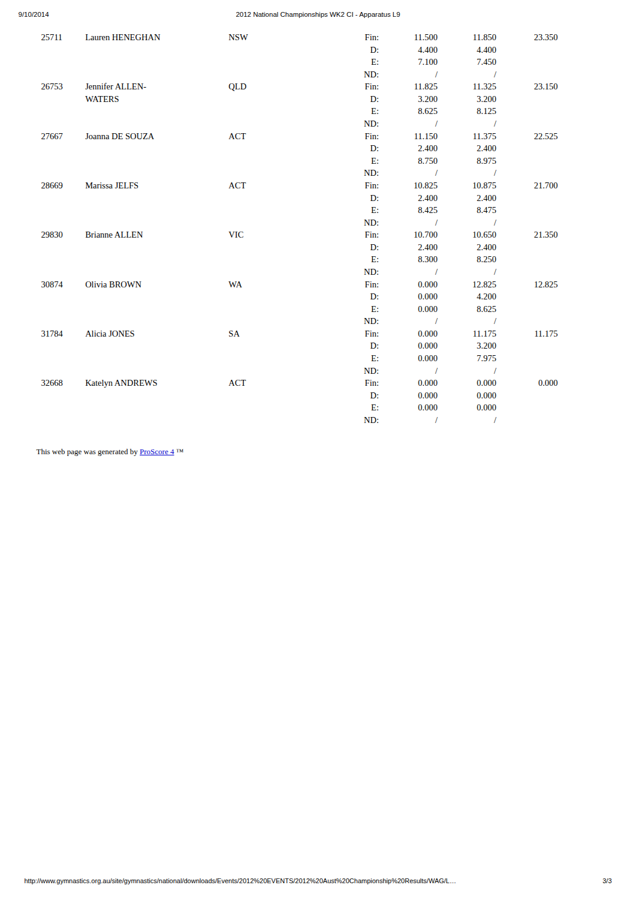9/10/2014
2012 National Championships WK2 CI - Apparatus L9
| 25 | 711 | Lauren HENEGHAN | NSW | Fin: D: E: ND: | 11.500 4.400 7.100 / | 11.850 4.400 7.450 / | 23.350 |
| 26 | 753 | Jennifer ALLEN- WATERS | QLD | Fin: D: E: ND: | 11.825 3.200 8.625 / | 11.325 3.200 8.125 / | 23.150 |
| 27 | 667 | Joanna DE SOUZA | ACT | Fin: D: E: ND: | 11.150 2.400 8.750 / | 11.375 2.400 8.975 / | 22.525 |
| 28 | 669 | Marissa JELFS | ACT | Fin: D: E: ND: | 10.825 2.400 8.425 / | 10.875 2.400 8.475 / | 21.700 |
| 29 | 830 | Brianne ALLEN | VIC | Fin: D: E: ND: | 10.700 2.400 8.300 / | 10.650 2.400 8.250 / | 21.350 |
| 30 | 874 | Olivia BROWN | WA | Fin: D: E: ND: | 0.000 0.000 0.000 / | 12.825 4.200 8.625 / | 12.825 |
| 31 | 784 | Alicia JONES | SA | Fin: D: E: ND: | 0.000 0.000 0.000 / | 11.175 3.200 7.975 / | 11.175 |
| 32 | 668 | Katelyn ANDREWS | ACT | Fin: D: E: ND: | 0.000 0.000 0.000 / | 0.000 0.000 0.000 / | 0.000 |
This web page was generated by ProScore 4 ™
http://www.gymnastics.org.au/site/gymnastics/national/downloads/Events/2012%20EVENTS/2012%20Aust%20Championship%20Results/WAG/L… 3/3